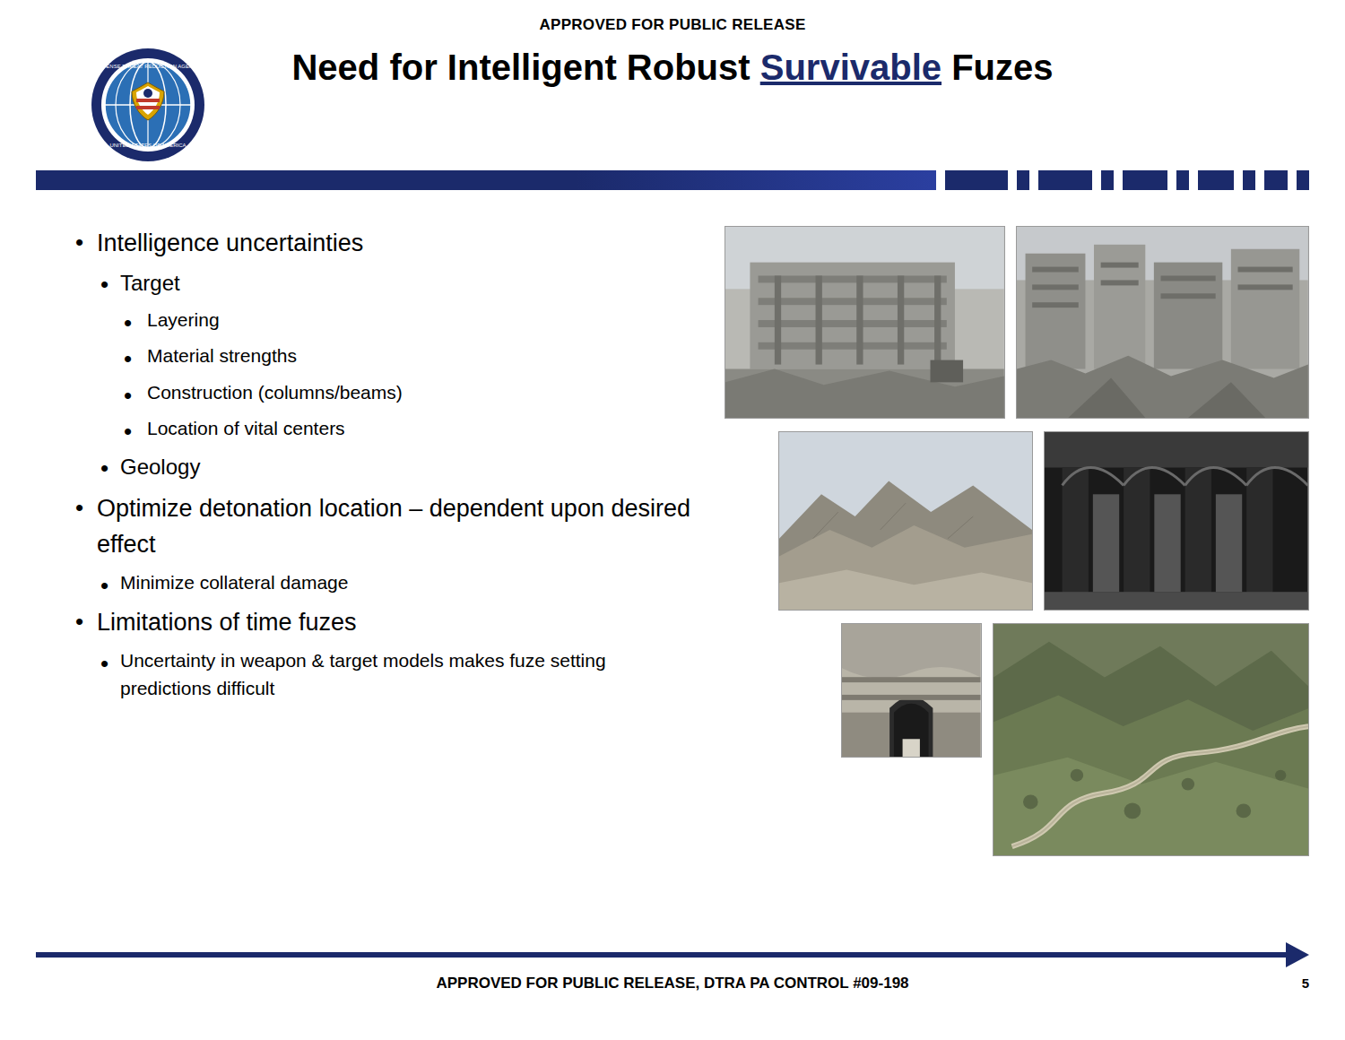APPROVED FOR PUBLIC RELEASE
DEFENSE THREAT REDUCTION AGENCY UNITED STATES OF AMERICA
Need for Intelligent Robust Survivable Fuzes
Intelligence uncertainties
Target
Layering
Material strengths
Construction (columns/beams)
Location of vital centers
Geology
Optimize detonation location – dependent upon desired effect
Minimize collateral damage
Limitations of time fuzes
Uncertainty in weapon & target models makes fuze setting predictions difficult
APPROVED FOR PUBLIC RELEASE, DTRA PA CONTROL #09-198 5